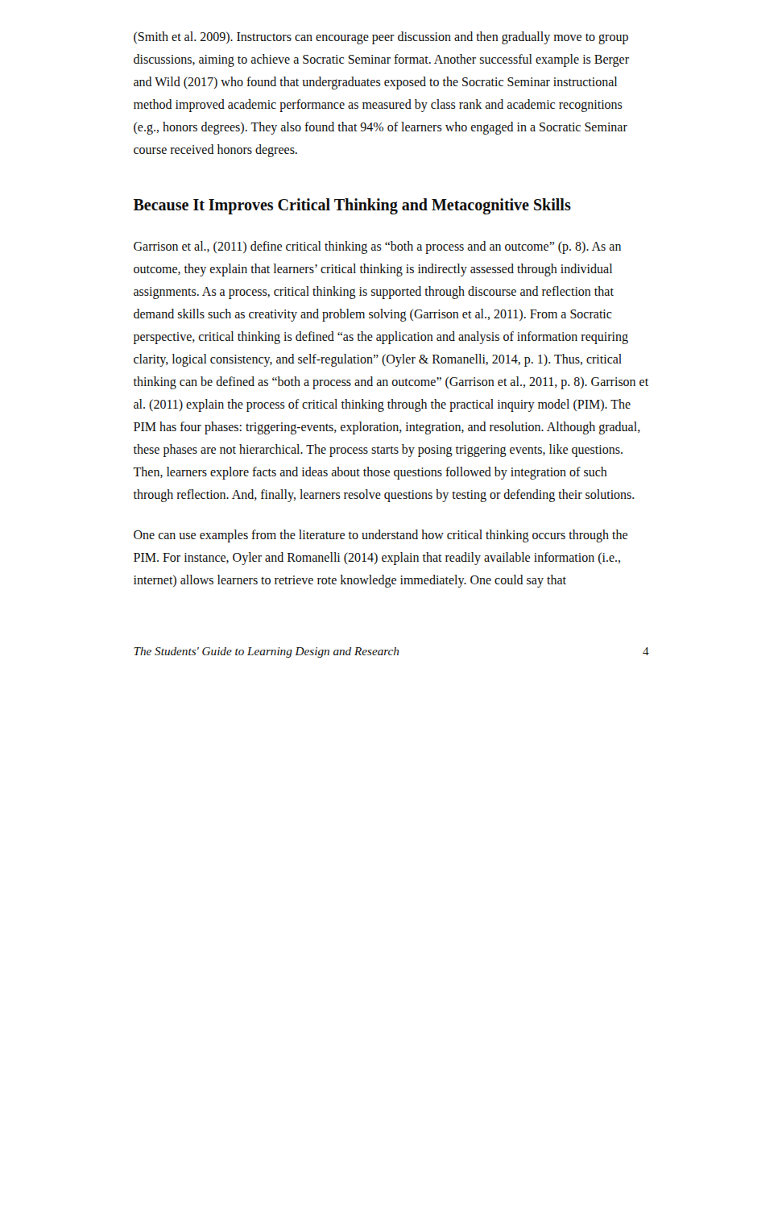(Smith et al. 2009). Instructors can encourage peer discussion and then gradually move to group discussions, aiming to achieve a Socratic Seminar format. Another successful example is Berger and Wild (2017) who found that undergraduates exposed to the Socratic Seminar instructional method improved academic performance as measured by class rank and academic recognitions (e.g., honors degrees). They also found that 94% of learners who engaged in a Socratic Seminar course received honors degrees.
Because It Improves Critical Thinking and Metacognitive Skills
Garrison et al., (2011) define critical thinking as “both a process and an outcome” (p. 8). As an outcome, they explain that learners’ critical thinking is indirectly assessed through individual assignments. As a process, critical thinking is supported through discourse and reflection that demand skills such as creativity and problem solving (Garrison et al., 2011). From a Socratic perspective, critical thinking is defined “as the application and analysis of information requiring clarity, logical consistency, and self-regulation” (Oyler & Romanelli, 2014, p. 1). Thus, critical thinking can be defined as “both a process and an outcome” (Garrison et al., 2011, p. 8). Garrison et al. (2011) explain the process of critical thinking through the practical inquiry model (PIM). The PIM has four phases: triggering-events, exploration, integration, and resolution. Although gradual, these phases are not hierarchical. The process starts by posing triggering events, like questions. Then, learners explore facts and ideas about those questions followed by integration of such through reflection. And, finally, learners resolve questions by testing or defending their solutions.
One can use examples from the literature to understand how critical thinking occurs through the PIM. For instance, Oyler and Romanelli (2014) explain that readily available information (i.e., internet) allows learners to retrieve rote knowledge immediately. One could say that
The Students' Guide to Learning Design and Research 4